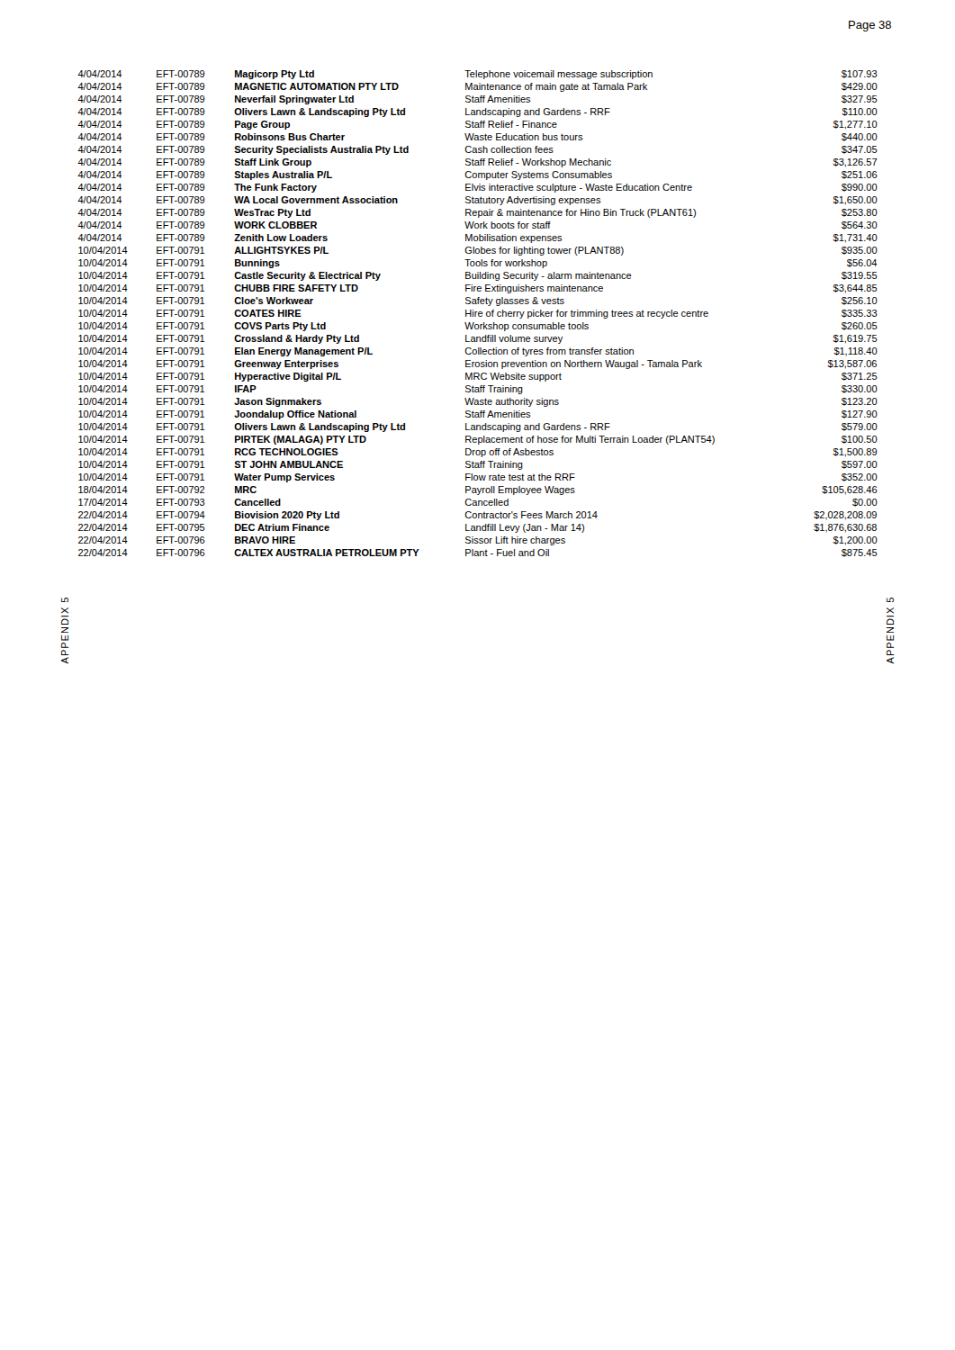Page 38
APPENDIX 5
APPENDIX 5
| 4/04/2014 | EFT-00789 | Magicorp Pty Ltd | Telephone voicemail message subscription | $107.93 |
| 4/04/2014 | EFT-00789 | MAGNETIC AUTOMATION PTY LTD | Maintenance of main gate at Tamala Park | $429.00 |
| 4/04/2014 | EFT-00789 | Neverfail Springwater Ltd | Staff Amenities | $327.95 |
| 4/04/2014 | EFT-00789 | Olivers Lawn & Landscaping Pty Ltd | Landscaping and Gardens - RRF | $110.00 |
| 4/04/2014 | EFT-00789 | Page Group | Staff Relief - Finance | $1,277.10 |
| 4/04/2014 | EFT-00789 | Robinsons Bus Charter | Waste Education bus tours | $440.00 |
| 4/04/2014 | EFT-00789 | Security Specialists Australia Pty Ltd | Cash collection fees | $347.05 |
| 4/04/2014 | EFT-00789 | Staff Link Group | Staff Relief - Workshop Mechanic | $3,126.57 |
| 4/04/2014 | EFT-00789 | Staples Australia P/L | Computer Systems Consumables | $251.06 |
| 4/04/2014 | EFT-00789 | The Funk Factory | Elvis interactive sculpture - Waste Education Centre | $990.00 |
| 4/04/2014 | EFT-00789 | WA Local Government Association | Statutory Advertising expenses | $1,650.00 |
| 4/04/2014 | EFT-00789 | WesTrac Pty Ltd | Repair & maintenance for Hino Bin Truck (PLANT61) | $253.80 |
| 4/04/2014 | EFT-00789 | WORK CLOBBER | Work boots for staff | $564.30 |
| 4/04/2014 | EFT-00789 | Zenith Low Loaders | Mobilisation expenses | $1,731.40 |
| 10/04/2014 | EFT-00791 | ALLIGHTSYKES P/L | Globes for lighting tower (PLANT88) | $935.00 |
| 10/04/2014 | EFT-00791 | Bunnings | Tools for workshop | $56.04 |
| 10/04/2014 | EFT-00791 | Castle Security & Electrical Pty | Building Security - alarm maintenance | $319.55 |
| 10/04/2014 | EFT-00791 | CHUBB FIRE SAFETY LTD | Fire Extinguishers maintenance | $3,644.85 |
| 10/04/2014 | EFT-00791 | Cloe's Workwear | Safety glasses & vests | $256.10 |
| 10/04/2014 | EFT-00791 | COATES HIRE | Hire of cherry picker for trimming trees at recycle centre | $335.33 |
| 10/04/2014 | EFT-00791 | COVS Parts Pty Ltd | Workshop consumable tools | $260.05 |
| 10/04/2014 | EFT-00791 | Crossland & Hardy Pty Ltd | Landfill volume survey | $1,619.75 |
| 10/04/2014 | EFT-00791 | Elan Energy Management P/L | Collection of tyres from transfer station | $1,118.40 |
| 10/04/2014 | EFT-00791 | Greenway Enterprises | Erosion prevention on Northern Waugal - Tamala Park | $13,587.06 |
| 10/04/2014 | EFT-00791 | Hyperactive Digital P/L | MRC Website support | $371.25 |
| 10/04/2014 | EFT-00791 | IFAP | Staff Training | $330.00 |
| 10/04/2014 | EFT-00791 | Jason Signmakers | Waste authority signs | $123.20 |
| 10/04/2014 | EFT-00791 | Joondalup Office National | Staff Amenities | $127.90 |
| 10/04/2014 | EFT-00791 | Olivers Lawn & Landscaping Pty Ltd | Landscaping and Gardens - RRF | $579.00 |
| 10/04/2014 | EFT-00791 | PIRTEK (MALAGA) PTY LTD | Replacement of hose for Multi Terrain Loader (PLANT54) | $100.50 |
| 10/04/2014 | EFT-00791 | RCG TECHNOLOGIES | Drop off of Asbestos | $1,500.89 |
| 10/04/2014 | EFT-00791 | ST JOHN AMBULANCE | Staff Training | $597.00 |
| 10/04/2014 | EFT-00791 | Water Pump Services | Flow rate test at the RRF | $352.00 |
| 18/04/2014 | EFT-00792 | MRC | Payroll Employee Wages | $105,628.46 |
| 17/04/2014 | EFT-00793 | Cancelled | Cancelled | $0.00 |
| 22/04/2014 | EFT-00794 | Biovision 2020 Pty Ltd | Contractor's Fees March 2014 | $2,028,208.09 |
| 22/04/2014 | EFT-00795 | DEC Atrium Finance | Landfill Levy (Jan - Mar 14) | $1,876,630.68 |
| 22/04/2014 | EFT-00796 | BRAVO HIRE | Sissor Lift hire charges | $1,200.00 |
| 22/04/2014 | EFT-00796 | CALTEX AUSTRALIA PETROLEUM PTY | Plant - Fuel and Oil | $875.45 |